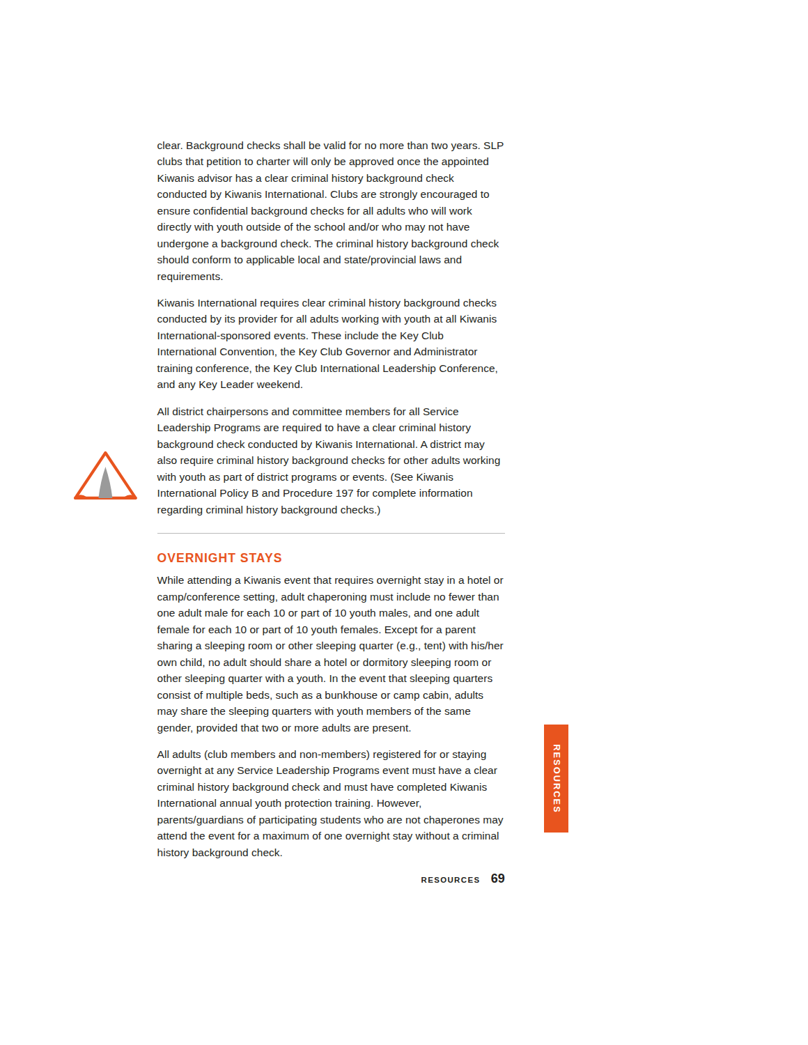clear. Background checks shall be valid for no more than two years. SLP clubs that petition to charter will only be approved once the appointed Kiwanis advisor has a clear criminal history background check conducted by Kiwanis International. Clubs are strongly encouraged to ensure confidential background checks for all adults who will work directly with youth outside of the school and/or who may not have undergone a background check. The criminal history background check should conform to applicable local and state/provincial laws and requirements.
Kiwanis International requires clear criminal history background checks conducted by its provider for all adults working with youth at all Kiwanis International-sponsored events. These include the Key Club International Convention, the Key Club Governor and Administrator training conference, the Key Club International Leadership Conference, and any Key Leader weekend.
All district chairpersons and committee members for all Service Leadership Programs are required to have a clear criminal history background check conducted by Kiwanis International. A district may also require criminal history background checks for other adults working with youth as part of district programs or events. (See Kiwanis International Policy B and Procedure 197 for complete information regarding criminal history background checks.)
Overnight stays
While attending a Kiwanis event that requires overnight stay in a hotel or camp/conference setting, adult chaperoning must include no fewer than one adult male for each 10 or part of 10 youth males, and one adult female for each 10 or part of 10 youth females. Except for a parent sharing a sleeping room or other sleeping quarter (e.g., tent) with his/her own child, no adult should share a hotel or dormitory sleeping room or other sleeping quarter with a youth. In the event that sleeping quarters consist of multiple beds, such as a bunkhouse or camp cabin, adults may share the sleeping quarters with youth members of the same gender, provided that two or more adults are present.
All adults (club members and non-members) registered for or staying overnight at any Service Leadership Programs event must have a clear criminal history background check and must have completed Kiwanis International annual youth protection training. However, parents/guardians of participating students who are not chaperones may attend the event for a maximum of one overnight stay without a criminal history background check.
RESOURCES
RESOURCES 69